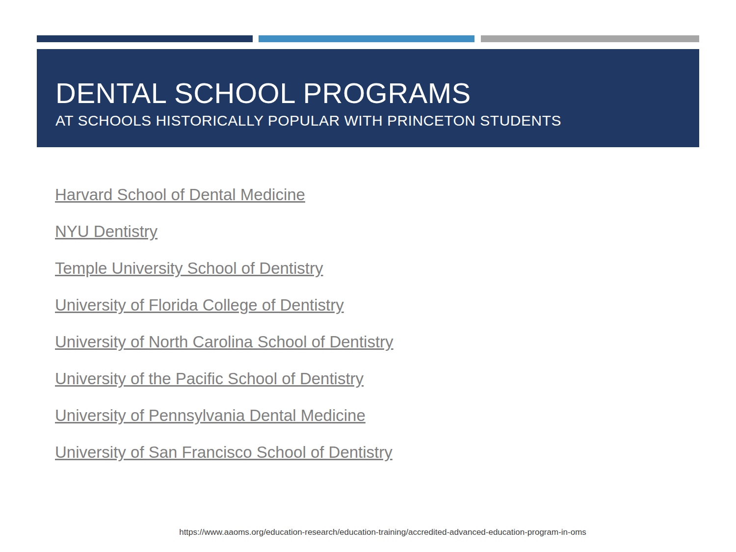DENTAL SCHOOL PROGRAMS
AT SCHOOLS HISTORICALLY POPULAR WITH PRINCETON STUDENTS
Harvard School of Dental Medicine
NYU Dentistry
Temple University School of Dentistry
University of Florida College of Dentistry
University of North Carolina School of Dentistry
University of the Pacific School of Dentistry
University of Pennsylvania Dental Medicine
University of San Francisco School of Dentistry
https://www.aaoms.org/education-research/education-training/accredited-advanced-education-program-in-oms